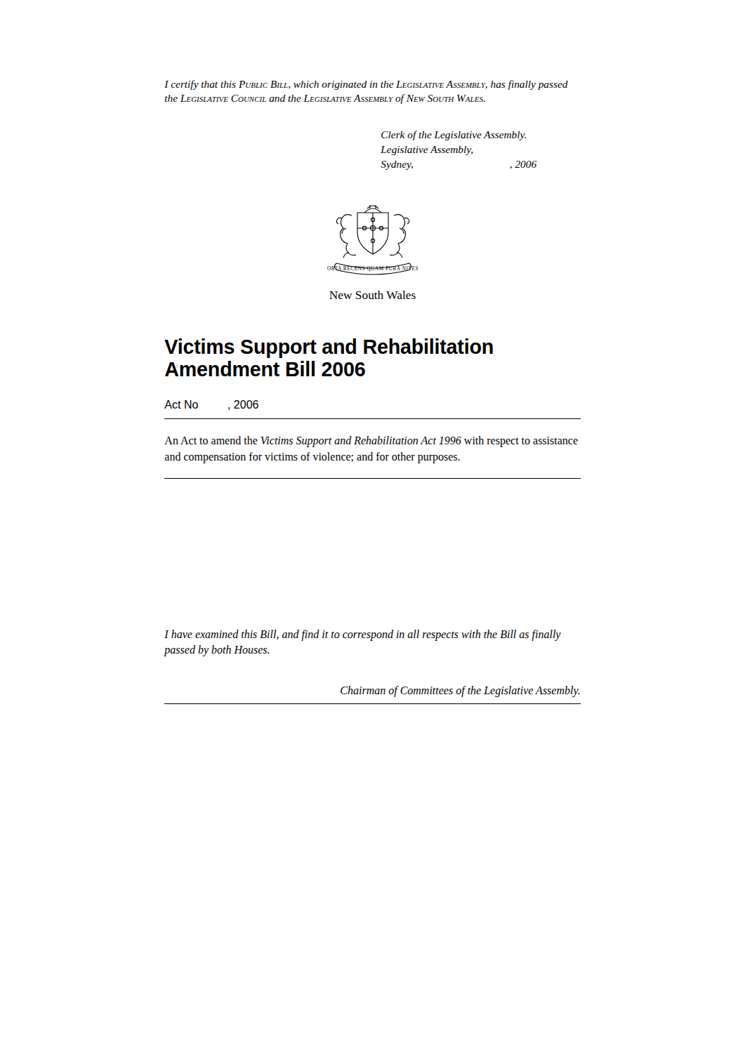I certify that this Public Bill, which originated in the Legislative Assembly, has finally passed the Legislative Council and the Legislative Assembly of New South Wales.
Clerk of the Legislative Assembly.
Legislative Assembly,
Sydney,, 2006
ORTA RECENS QUAM PURA NITES
New South Wales
Victims Support and Rehabilitation Amendment Bill 2006
Act No , 2006
An Act to amend the Victims Support and Rehabilitation Act 1996 with respect to assistance and compensation for victims of violence; and for other purposes.
I have examined this Bill, and find it to correspond in all respects with the Bill as finally passed by both Houses.
Chairman of Committees of the Legislative Assembly.